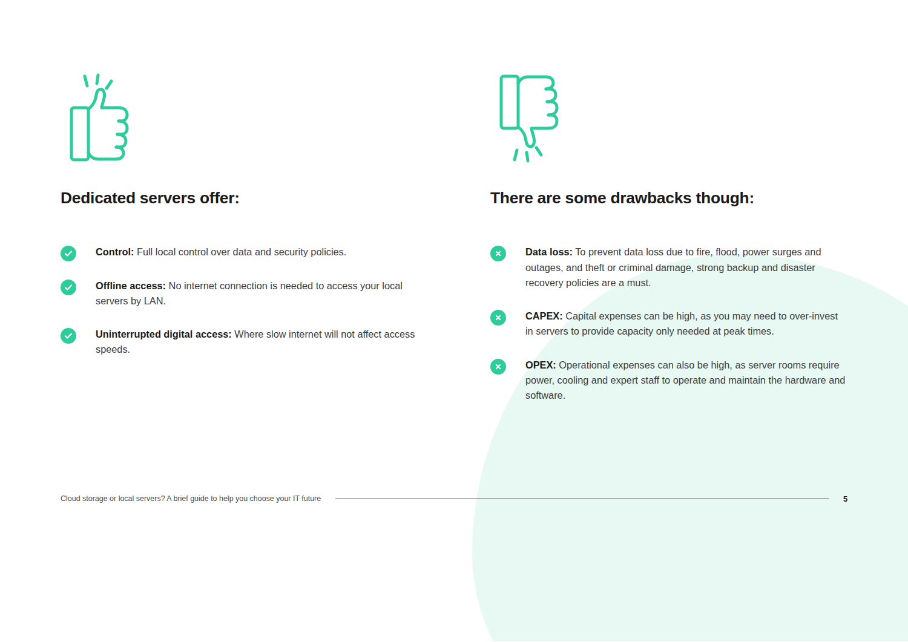Dedicated servers offer:
Control: Full local control over data and security policies.
Offline access: No internet connection is needed to access your local servers by LAN.
Uninterrupted digital access: Where slow internet will not affect access speeds.
There are some drawbacks though:
Data loss: To prevent data loss due to fire, flood, power surges and outages, and theft or criminal damage, strong backup and disaster recovery policies are a must.
CAPEX: Capital expenses can be high, as you may need to over-invest in servers to provide capacity only needed at peak times.
OPEX: Operational expenses can also be high, as server rooms require power, cooling and expert staff to operate and maintain the hardware and software.
Cloud storage or local servers? A brief guide to help you choose your IT future 5